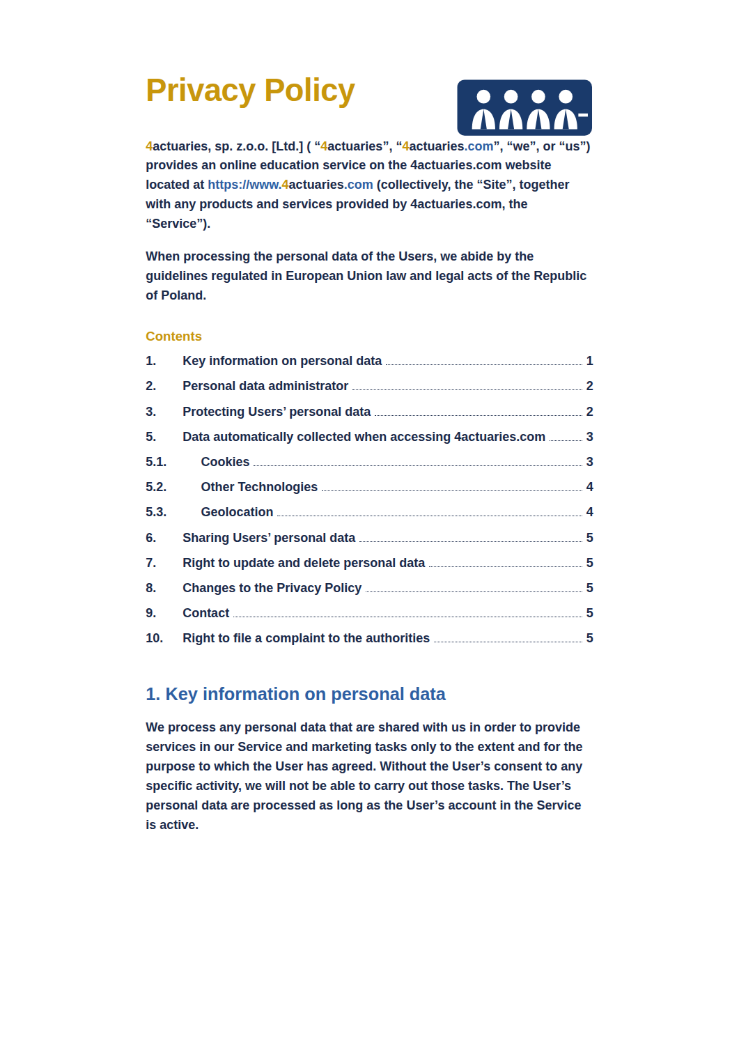Privacy Policy
4 actuaries, sp. z.o.o. [Ltd.] ( “4 actuaries”, “4 actuaries.com”, “we”, or “us”) provides an online education service on the 4actuaries.com website located at https://www. 4 actuaries.com (collectively, the “Site”, together with any products and services provided by 4actuaries.com, the “Service”).
When processing the personal data of the Users, we abide by the guidelines regulated in European Union law and legal acts of the Republic of Poland.
Contents
1. Key information on personal data 1
2. Personal data administrator 2
3. Protecting Users’ personal data 2
5. Data automatically collected when accessing 4actuaries.com 3
5.1. Cookies 3
5.2. Other Technologies 4
5.3. Geolocation 4
6. Sharing Users’ personal data 5
7. Right to update and delete personal data 5
8. Changes to the Privacy Policy 5
9. Contact 5
10. Right to file a complaint to the authorities 5
1. Key information on personal data
We process any personal data that are shared with us in order to provide services in our Service and marketing tasks only to the extent and for the purpose to which the User has agreed. Without the User’s consent to any specific activity, we will not be able to carry out those tasks. The User’s personal data are processed as long as the User’s account in the Service is active.